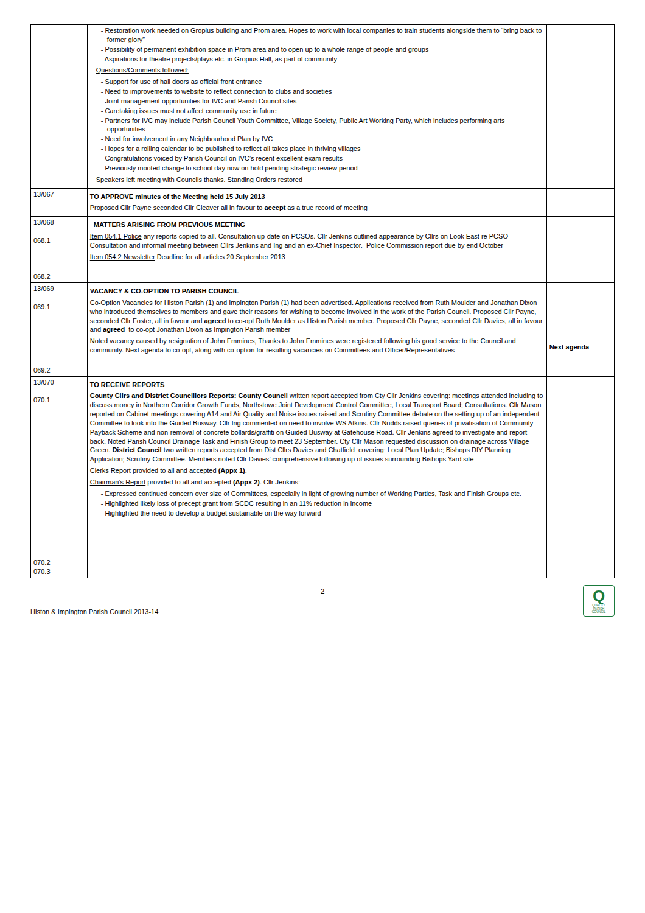| | Restoration work needed on Gropius building and Prom area. Hopes to work with local companies to train students alongside them to “bring back to former glory” Possibility of permanent exhibition space in Prom area and to open up to a whole range of people and groups Aspirations for theatre projects/plays etc. in Gropius Hall, as part of community Questions/Comments followed: Support for use of hall doors as official front entrance Need to improvements to website to reflect connection to clubs and societies Joint management opportunities for IVC and Parish Council sites Caretaking issues must not affect community use in future Partners for IVC may include Parish Council Youth Committee, Village Society, Public Art Working Party, which includes performing arts opportunities Need for involvement in any Neighbourhood Plan by IVC Hopes for a rolling calendar to be published to reflect all takes place in thriving villages Congratulations voiced by Parish Council on IVC’s recent excellent exam results Previously mooted change to school day now on hold pending strategic review period Speakers left meeting with Councils thanks. Standing Orders restored | |
| 13/067 | TO APPROVE minutes of the Meeting held 15 July 2013 Proposed Cllr Payne seconded Cllr Cleaver all in favour to accept as a true record of meeting | |
| 13/068 068.1 068.2 | MATTERS ARISING FROM PREVIOUS MEETING Item 054.1 Police any reports copied to all. Consultation up-date on PCSOs. Cllr Jenkins outlined appearance by Cllrs on Look East re PCSO Consultation and informal meeting between Cllrs Jenkins and Ing and an ex-Chief Inspector. Police Commission report due by end October Item 054.2 Newsletter Deadline for all articles 20 September 2013 | |
| 13/069 069.1 069.2 | VACANCY & CO-OPTION TO PARISH COUNCIL Co-Option Vacancies for Histon Parish (1) and Impington Parish (1) had been advertised. Applications received from Ruth Moulder and Jonathan Dixon who introduced themselves to members and gave their reasons for wishing to become involved in the work of the Parish Council. Proposed Cllr Payne, seconded Cllr Foster, all in favour and agreed to co-opt Ruth Moulder as Histon Parish member. Proposed Cllr Payne, seconded Cllr Davies, all in favour and agreed to co-opt Jonathan Dixon as Impington Parish member Noted vacancy caused by resignation of John Emmines, Thanks to John Emmines were registered following his good service to the Council and community. Next agenda to co-opt, along with co-option for resulting vacancies on Committees and Officer/Representatives | Next agenda |
| 13/070 070.1 070.2 070.3 | TO RECEIVE REPORTS County Cllrs and District Councillors Reports: County Council written report accepted from Cty Cllr Jenkins covering: meetings attended including to discuss money in Northern Corridor Growth Funds, Northstowe Joint Development Control Committee, Local Transport Board; Consultations. Cllr Mason reported on Cabinet meetings covering A14 and Air Quality and Noise issues raised and Scrutiny Committee debate on the setting up of an independent Committee to look into the Guided Busway. Cllr Ing commented on need to involve WS Atkins. Cllr Nudds raised queries of privatisation of Community Payback Scheme and non-removal of concrete bollards/graffiti on Guided Busway at Gatehouse Road. Cllr Jenkins agreed to investigate and report back. Noted Parish Council Drainage Task and Finish Group to meet 23 September. Cty Cllr Mason requested discussion on drainage across Village Green. District Council two written reports accepted from Dist Cllrs Davies and Chatfield covering: Local Plan Update; Bishops DIY Planning Application; Scrutiny Committee. Members noted Cllr Davies’ comprehensive following up of issues surrounding Bishops Yard site Clerks Report provided to all and accepted (Appx 1) . Chairman’s Report provided to all and accepted (Appx 2) . Cllr Jenkins: Expressed continued concern over size of Committees, especially in light of growing number of Working Parties, Task and Finish Groups etc. Highlighted likely loss of precept grant from SCDC resulting in an 11% reduction in income Highlighted the need to develop a budget sustainable on the way forward | |
2
Histon & Impington Parish Council 2013-14
Q QUALITY
PARISH
COUNCIL